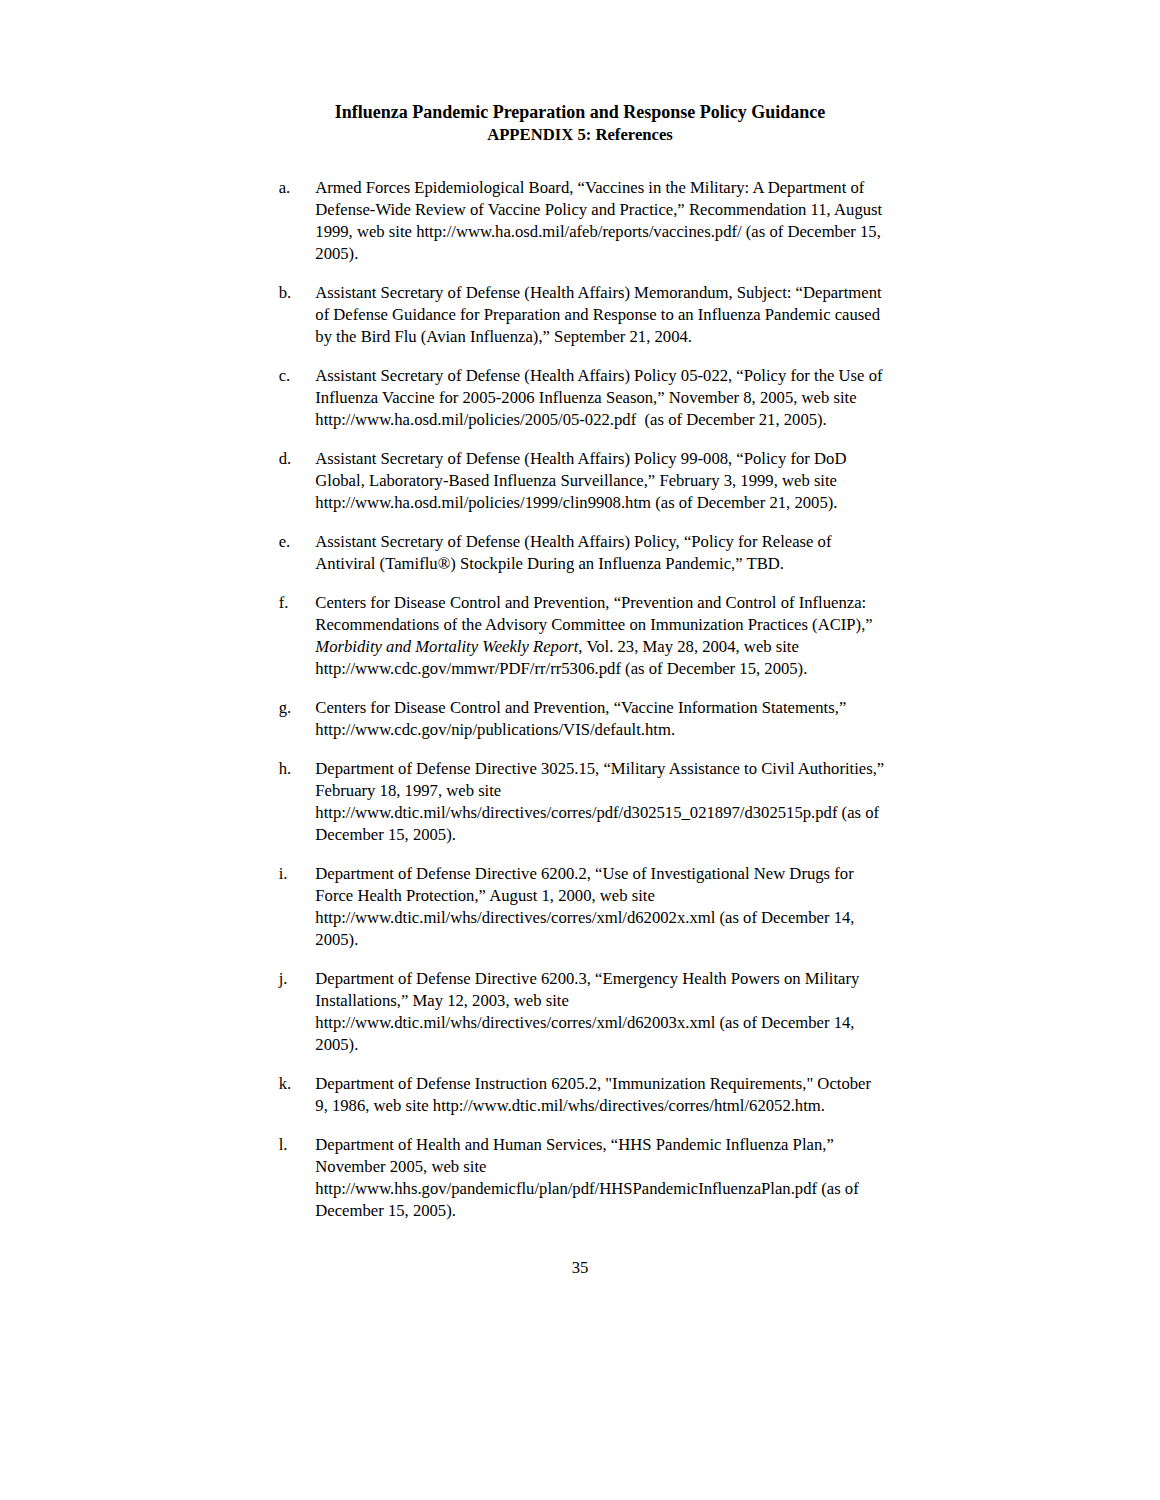Influenza Pandemic Preparation and Response Policy Guidance
APPENDIX 5: References
a. Armed Forces Epidemiological Board, “Vaccines in the Military: A Department of Defense-Wide Review of Vaccine Policy and Practice,” Recommendation 11, August 1999, web site http://www.ha.osd.mil/afeb/reports/vaccines.pdf/ (as of December 15, 2005).
b. Assistant Secretary of Defense (Health Affairs) Memorandum, Subject: “Department of Defense Guidance for Preparation and Response to an Influenza Pandemic caused by the Bird Flu (Avian Influenza),” September 21, 2004.
c. Assistant Secretary of Defense (Health Affairs) Policy 05-022, “Policy for the Use of Influenza Vaccine for 2005-2006 Influenza Season,” November 8, 2005, web site http://www.ha.osd.mil/policies/2005/05-022.pdf (as of December 21, 2005).
d. Assistant Secretary of Defense (Health Affairs) Policy 99-008, “Policy for DoD Global, Laboratory-Based Influenza Surveillance,” February 3, 1999, web site http://www.ha.osd.mil/policies/1999/clin9908.htm (as of December 21, 2005).
e. Assistant Secretary of Defense (Health Affairs) Policy, “Policy for Release of Antiviral (Tamiflu®) Stockpile During an Influenza Pandemic,” TBD.
f. Centers for Disease Control and Prevention, “Prevention and Control of Influenza: Recommendations of the Advisory Committee on Immunization Practices (ACIP),” Morbidity and Mortality Weekly Report, Vol. 23, May 28, 2004, web site http://www.cdc.gov/mmwr/PDF/rr/rr5306.pdf (as of December 15, 2005).
g. Centers for Disease Control and Prevention, “Vaccine Information Statements,” http://www.cdc.gov/nip/publications/VIS/default.htm.
h. Department of Defense Directive 3025.15, “Military Assistance to Civil Authorities,” February 18, 1997, web site http://www.dtic.mil/whs/directives/corres/pdf/d302515_021897/d302515p.pdf (as of December 15, 2005).
i. Department of Defense Directive 6200.2, “Use of Investigational New Drugs for Force Health Protection,” August 1, 2000, web site http://www.dtic.mil/whs/directives/corres/xml/d62002x.xml (as of December 14, 2005).
j. Department of Defense Directive 6200.3, “Emergency Health Powers on Military Installations,” May 12, 2003, web site http://www.dtic.mil/whs/directives/corres/xml/d62003x.xml (as of December 14, 2005).
k. Department of Defense Instruction 6205.2, "Immunization Requirements," October 9, 1986, web site http://www.dtic.mil/whs/directives/corres/html/62052.htm.
l. Department of Health and Human Services, “HHS Pandemic Influenza Plan,” November 2005, web site http://www.hhs.gov/pandemicflu/plan/pdf/HHSPandemicInfluenzaPlan.pdf (as of December 15, 2005).
35